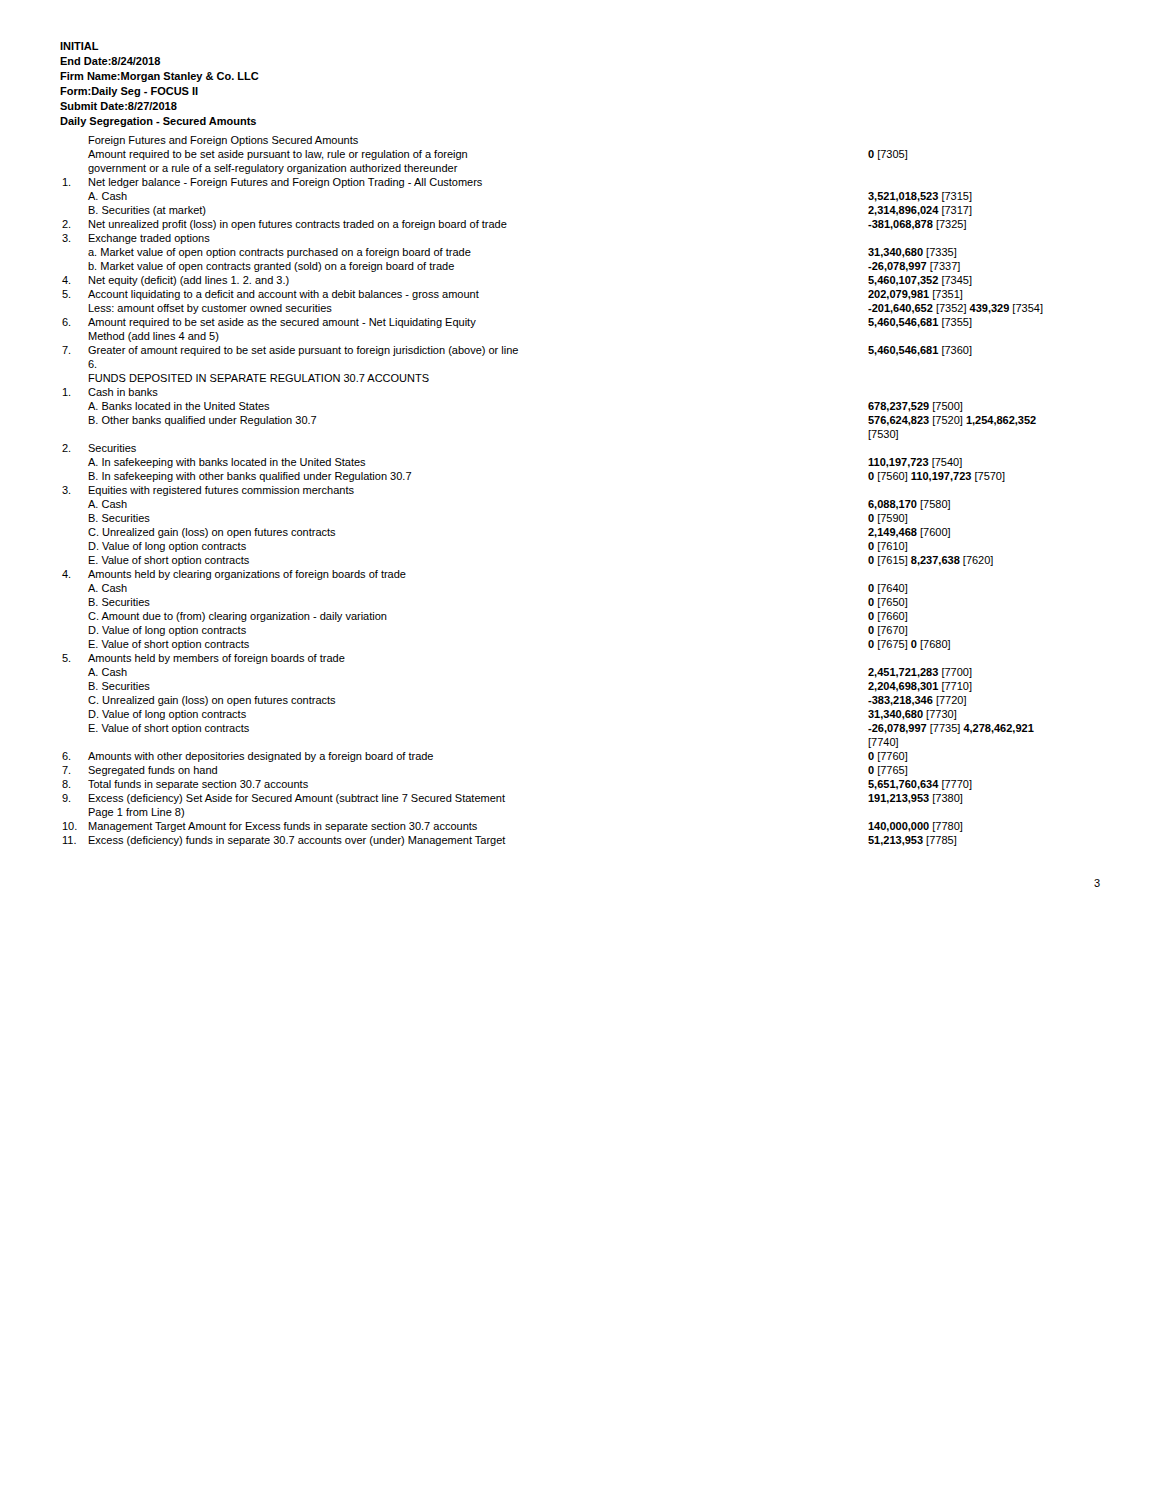INITIAL
End Date:8/24/2018
Firm Name:Morgan Stanley & Co. LLC
Form:Daily Seg - FOCUS II
Submit Date:8/27/2018
Daily Segregation - Secured Amounts
| | Foreign Futures and Foreign Options Secured Amounts | |
| | Amount required to be set aside pursuant to law, rule or regulation of a foreign | 0 [7305] |
| | government or a rule of a self-regulatory organization authorized thereunder | |
| 1. | Net ledger balance - Foreign Futures and Foreign Option Trading - All Customers | |
| | A. Cash | 3,521,018,523 [7315] |
| | B. Securities (at market) | 2,314,896,024 [7317] |
| 2. | Net unrealized profit (loss) in open futures contracts traded on a foreign board of trade | -381,068,878 [7325] |
| 3. | Exchange traded options | |
| | a. Market value of open option contracts purchased on a foreign board of trade | 31,340,680 [7335] |
| | b. Market value of open contracts granted (sold) on a foreign board of trade | -26,078,997 [7337] |
| 4. | Net equity (deficit) (add lines 1. 2. and 3.) | 5,460,107,352 [7345] |
| 5. | Account liquidating to a deficit and account with a debit balances - gross amount | 202,079,981 [7351] |
| | Less: amount offset by customer owned securities | -201,640,652 [7352] 439,329 [7354] |
| 6. | Amount required to be set aside as the secured amount - Net Liquidating Equity | 5,460,546,681 [7355] |
| | Method (add lines 4 and 5) | |
| 7. | Greater of amount required to be set aside pursuant to foreign jurisdiction (above) or line | 5,460,546,681 [7360] |
| | 6. | |
| | FUNDS DEPOSITED IN SEPARATE REGULATION 30.7 ACCOUNTS | |
| 1. | Cash in banks | |
| | A. Banks located in the United States | 678,237,529 [7500] |
| | B. Other banks qualified under Regulation 30.7 | 576,624,823 [7520] 1,254,862,352 |
| | | [7530] |
| 2. | Securities | |
| | A. In safekeeping with banks located in the United States | 110,197,723 [7540] |
| | B. In safekeeping with other banks qualified under Regulation 30.7 | 0 [7560] 110,197,723 [7570] |
| 3. | Equities with registered futures commission merchants | |
| | A. Cash | 6,088,170 [7580] |
| | B. Securities | 0 [7590] |
| | C. Unrealized gain (loss) on open futures contracts | 2,149,468 [7600] |
| | D. Value of long option contracts | 0 [7610] |
| | E. Value of short option contracts | 0 [7615] 8,237,638 [7620] |
| 4. | Amounts held by clearing organizations of foreign boards of trade | |
| | A. Cash | 0 [7640] |
| | B. Securities | 0 [7650] |
| | C. Amount due to (from) clearing organization - daily variation | 0 [7660] |
| | D. Value of long option contracts | 0 [7670] |
| | E. Value of short option contracts | 0 [7675] 0 [7680] |
| 5. | Amounts held by members of foreign boards of trade | |
| | A. Cash | 2,451,721,283 [7700] |
| | B. Securities | 2,204,698,301 [7710] |
| | C. Unrealized gain (loss) on open futures contracts | -383,218,346 [7720] |
| | D. Value of long option contracts | 31,340,680 [7730] |
| | E. Value of short option contracts | -26,078,997 [7735] 4,278,462,921 |
| | | [7740] |
| 6. | Amounts with other depositories designated by a foreign board of trade | 0 [7760] |
| 7. | Segregated funds on hand | 0 [7765] |
| 8. | Total funds in separate section 30.7 accounts | 5,651,760,634 [7770] |
| 9. | Excess (deficiency) Set Aside for Secured Amount (subtract line 7 Secured Statement | 191,213,953 [7380] |
| | Page 1 from Line 8) | |
| 10. | Management Target Amount for Excess funds in separate section 30.7 accounts | 140,000,000 [7780] |
| 11. | Excess (deficiency) funds in separate 30.7 accounts over (under) Management Target | 51,213,953 [7785] |
3